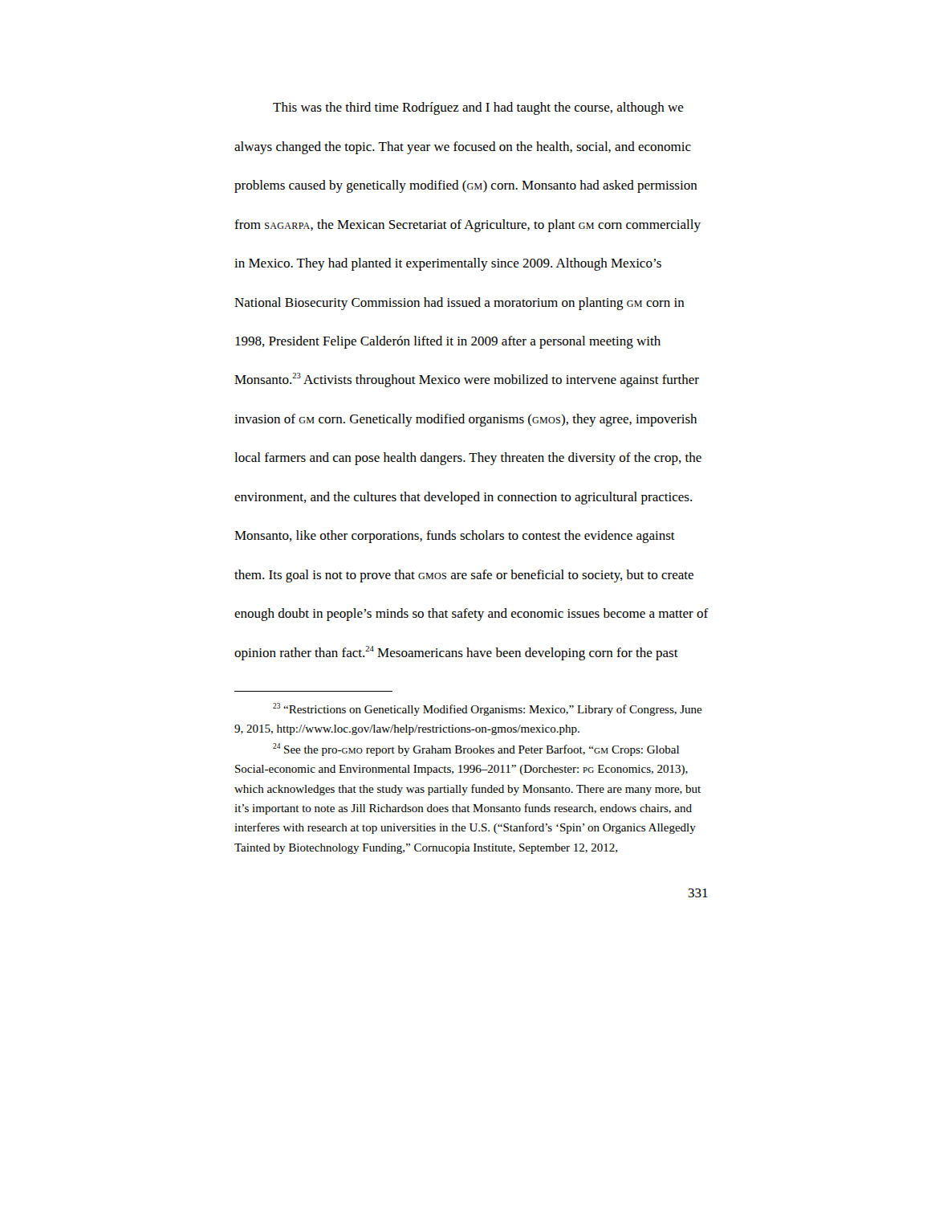This was the third time Rodríguez and I had taught the course, although we always changed the topic. That year we focused on the health, social, and economic problems caused by genetically modified (gm) corn. Monsanto had asked permission from sagarpa, the Mexican Secretariat of Agriculture, to plant gm corn commercially in Mexico. They had planted it experimentally since 2009. Although Mexico’s National Biosecurity Commission had issued a moratorium on planting gm corn in 1998, President Felipe Calderón lifted it in 2009 after a personal meeting with Monsanto.23 Activists throughout Mexico were mobilized to intervene against further invasion of gm corn. Genetically modified organisms (gmos), they agree, impoverish local farmers and can pose health dangers. They threaten the diversity of the crop, the environment, and the cultures that developed in connection to agricultural practices. Monsanto, like other corporations, funds scholars to contest the evidence against them. Its goal is not to prove that gmos are safe or beneficial to society, but to create enough doubt in people’s minds so that safety and economic issues become a matter of opinion rather than fact.24 Mesoamericans have been developing corn for the past
23 “Restrictions on Genetically Modified Organisms: Mexico,” Library of Congress, June 9, 2015, http://www.loc.gov/law/help/restrictions-on-gmos/mexico.php.
24 See the pro-gmo report by Graham Brookes and Peter Barfoot, “gm Crops: Global Social-economic and Environmental Impacts, 1996–2011” (Dorchester: pg Economics, 2013), which acknowledges that the study was partially funded by Monsanto. There are many more, but it’s important to note as Jill Richardson does that Monsanto funds research, endows chairs, and interferes with research at top universities in the U.S. (“Stanford’s ‘Spin’ on Organics Allegedly Tainted by Biotechnology Funding,” Cornucopia Institute, September 12, 2012,
331